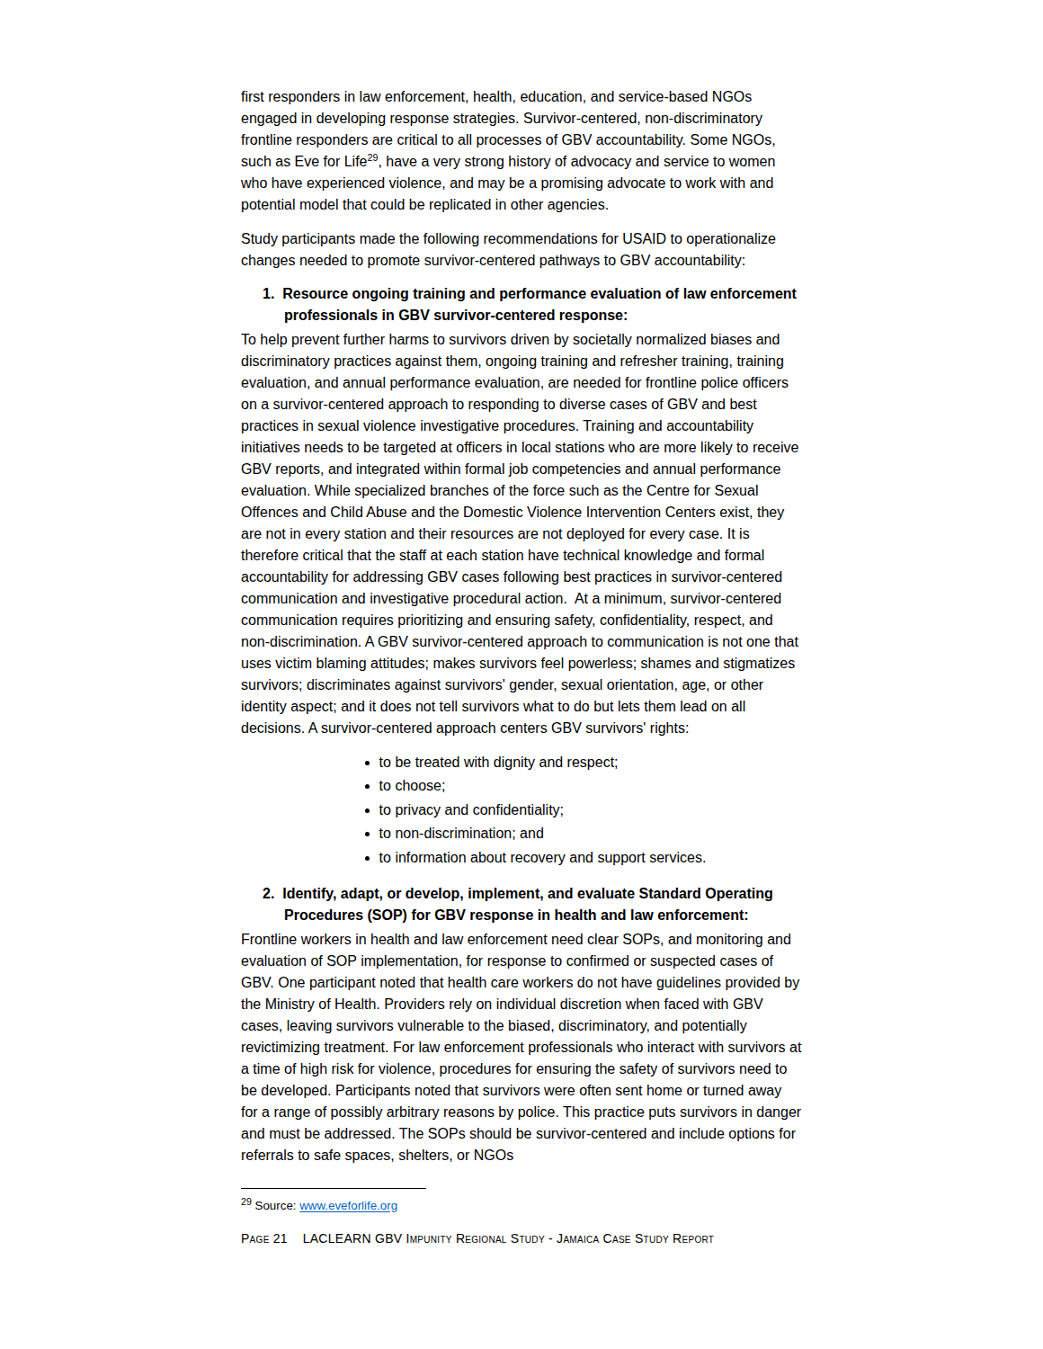first responders in law enforcement, health, education, and service-based NGOs engaged in developing response strategies. Survivor-centered, non-discriminatory frontline responders are critical to all processes of GBV accountability. Some NGOs, such as Eve for Life29, have a very strong history of advocacy and service to women who have experienced violence, and may be a promising advocate to work with and potential model that could be replicated in other agencies.
Study participants made the following recommendations for USAID to operationalize changes needed to promote survivor-centered pathways to GBV accountability:
1. Resource ongoing training and performance evaluation of law enforcement professionals in GBV survivor-centered response:
To help prevent further harms to survivors driven by societally normalized biases and discriminatory practices against them, ongoing training and refresher training, training evaluation, and annual performance evaluation, are needed for frontline police officers on a survivor-centered approach to responding to diverse cases of GBV and best practices in sexual violence investigative procedures. Training and accountability initiatives needs to be targeted at officers in local stations who are more likely to receive GBV reports, and integrated within formal job competencies and annual performance evaluation. While specialized branches of the force such as the Centre for Sexual Offences and Child Abuse and the Domestic Violence Intervention Centers exist, they are not in every station and their resources are not deployed for every case. It is therefore critical that the staff at each station have technical knowledge and formal accountability for addressing GBV cases following best practices in survivor-centered communication and investigative procedural action. At a minimum, survivor-centered communication requires prioritizing and ensuring safety, confidentiality, respect, and non-discrimination. A GBV survivor-centered approach to communication is not one that uses victim blaming attitudes; makes survivors feel powerless; shames and stigmatizes survivors; discriminates against survivors' gender, sexual orientation, age, or other identity aspect; and it does not tell survivors what to do but lets them lead on all decisions. A survivor-centered approach centers GBV survivors' rights:
to be treated with dignity and respect;
to choose;
to privacy and confidentiality;
to non-discrimination; and
to information about recovery and support services.
2. Identify, adapt, or develop, implement, and evaluate Standard Operating Procedures (SOP) for GBV response in health and law enforcement:
Frontline workers in health and law enforcement need clear SOPs, and monitoring and evaluation of SOP implementation, for response to confirmed or suspected cases of GBV. One participant noted that health care workers do not have guidelines provided by the Ministry of Health. Providers rely on individual discretion when faced with GBV cases, leaving survivors vulnerable to the biased, discriminatory, and potentially revictimizing treatment. For law enforcement professionals who interact with survivors at a time of high risk for violence, procedures for ensuring the safety of survivors need to be developed. Participants noted that survivors were often sent home or turned away for a range of possibly arbitrary reasons by police. This practice puts survivors in danger and must be addressed. The SOPs should be survivor-centered and include options for referrals to safe spaces, shelters, or NGOs
29 Source: www.eveforlife.org
Page 21 LACLEARN GBV Impunity Regional Study - Jamaica Case Study Report